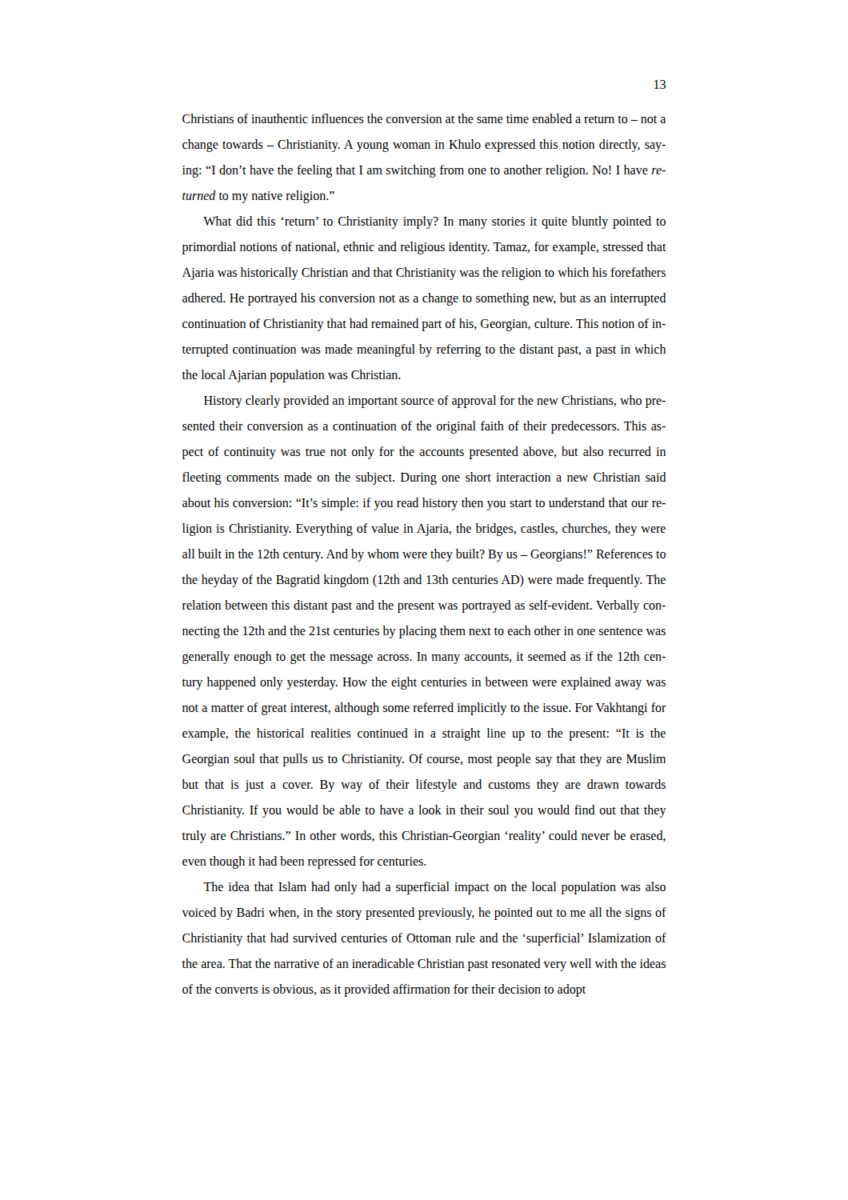13
Christians of inauthentic influences the conversion at the same time enabled a return to – not a change towards – Christianity. A young woman in Khulo expressed this notion directly, saying: “I don’t have the feeling that I am switching from one to another religion. No! I have returned to my native religion.”
What did this ‘return’ to Christianity imply? In many stories it quite bluntly pointed to primordial notions of national, ethnic and religious identity. Tamaz, for example, stressed that Ajaria was historically Christian and that Christianity was the religion to which his forefathers adhered. He portrayed his conversion not as a change to something new, but as an interrupted continuation of Christianity that had remained part of his, Georgian, culture. This notion of interrupted continuation was made meaningful by referring to the distant past, a past in which the local Ajarian population was Christian.
History clearly provided an important source of approval for the new Christians, who presented their conversion as a continuation of the original faith of their predecessors. This aspect of continuity was true not only for the accounts presented above, but also recurred in fleeting comments made on the subject. During one short interaction a new Christian said about his conversion: “It’s simple: if you read history then you start to understand that our religion is Christianity. Everything of value in Ajaria, the bridges, castles, churches, they were all built in the 12th century. And by whom were they built? By us – Georgians!” References to the heyday of the Bagratid kingdom (12th and 13th centuries AD) were made frequently. The relation between this distant past and the present was portrayed as self-evident. Verbally connecting the 12th and the 21st centuries by placing them next to each other in one sentence was generally enough to get the message across. In many accounts, it seemed as if the 12th century happened only yesterday. How the eight centuries in between were explained away was not a matter of great interest, although some referred implicitly to the issue. For Vakhtangi for example, the historical realities continued in a straight line up to the present: “It is the Georgian soul that pulls us to Christianity. Of course, most people say that they are Muslim but that is just a cover. By way of their lifestyle and customs they are drawn towards Christianity. If you would be able to have a look in their soul you would find out that they truly are Christians.” In other words, this Christian-Georgian ‘reality’ could never be erased, even though it had been repressed for centuries.
The idea that Islam had only had a superficial impact on the local population was also voiced by Badri when, in the story presented previously, he pointed out to me all the signs of Christianity that had survived centuries of Ottoman rule and the ‘superficial’ Islamization of the area. That the narrative of an ineradicable Christian past resonated very well with the ideas of the converts is obvious, as it provided affirmation for their decision to adopt